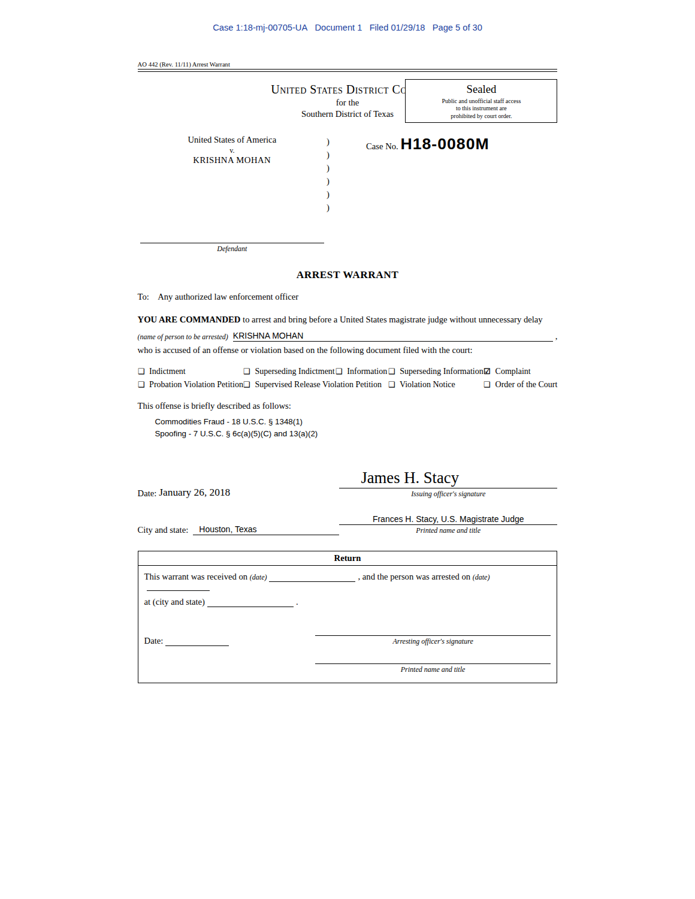Case 1:18-mj-00705-UA Document 1 Filed 01/29/18 Page 5 of 30
AO 442 (Rev. 11/11) Arrest Warrant
Sealed Public and unofficial staff access
to this instrument are
prohibited by court order.
United States District Court
for the
Southern District of Texas
| United States of America v. KRISHNA MOHAN | ) ) ) ) ) ) | Case No. H18-0080M |
| Defendant | | |
ARREST WARRANT
To: Any authorized law enforcement officer
YOU ARE COMMANDED to arrest and bring before a United States magistrate judge without unnecessary delay
(name of person to be arrested) KRISHNA MOHAN ,
who is accused of an offense or violation based on the following document filed with the court:
| ❑ Indictment | ❑ Superseding Indictment | ❑ Information | ❑ Superseding Information | ☑ Complaint |
| ❑ Probation Violation Petition | ❑ Supervised Release Violation Petition | ❑ Violation Notice | ❑ Order of the Court |
This offense is briefly described as follows:
Commodities Fraud - 18 U.S.C. § 1348(1)
Spoofing - 7 U.S.C. § 6c(a)(5)(C) and 13(a)(2)
| Date: January 26, 2018 | James H. Stacy Issuing officer's signature |
| City and state: Houston, Texas | Frances H. Stacy, U.S. Magistrate Judge Printed name and title |
Return
This warrant was received on (date) , and the person was arrested on (date)
at (city and state) .
| Date: | Arresting officer's signature |
| | Printed name and title |